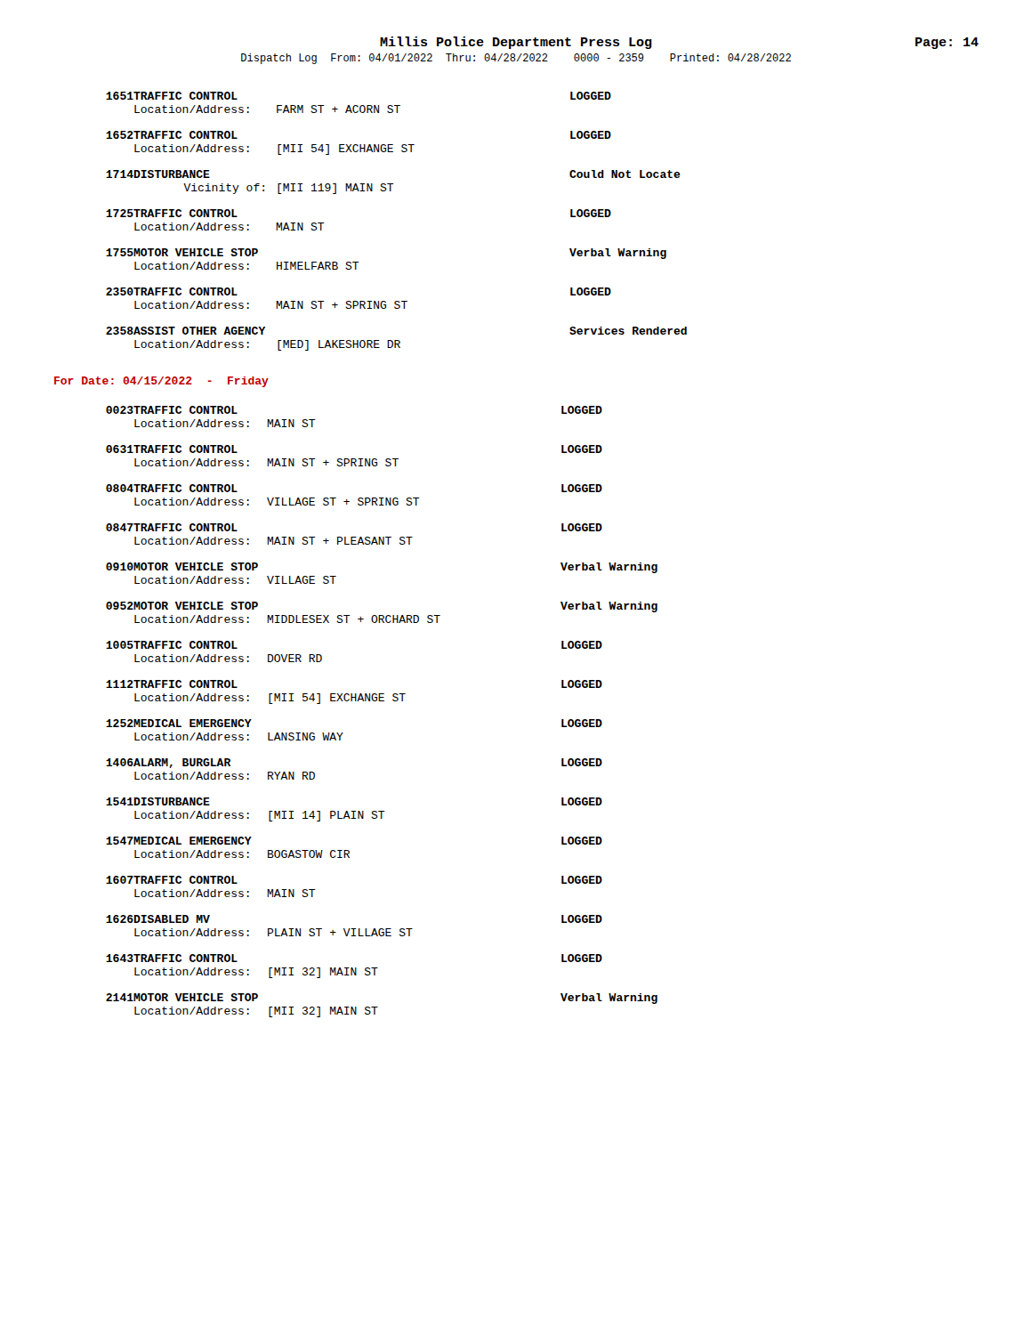Millis Police Department Press Log Page: 14
Dispatch Log From: 04/01/2022 Thru: 04/28/2022 0000 - 2359 Printed: 04/28/2022
| 1651 | TRAFFIC CONTROL | LOGGED |
| | Location/Address: | FARM ST + ACORN ST | |
| 1652 | TRAFFIC CONTROL | LOGGED |
| | Location/Address: | [MII 54] EXCHANGE ST | |
| 1714 | DISTURBANCE | Could Not Locate |
| | Vicinity of: | [MII 119] MAIN ST | |
| 1725 | TRAFFIC CONTROL | LOGGED |
| | Location/Address: | MAIN ST | |
| 1755 | MOTOR VEHICLE STOP | Verbal Warning |
| | Location/Address: | HIMELFARB ST | |
| 2350 | TRAFFIC CONTROL | LOGGED |
| | Location/Address: | MAIN ST + SPRING ST | |
| 2358 | ASSIST OTHER AGENCY | Services Rendered |
| | Location/Address: | [MED] LAKESHORE DR | |
For Date: 04/15/2022 - Friday
| 0023 | TRAFFIC CONTROL | LOGGED |
| | Location/Address: | MAIN ST | |
| 0631 | TRAFFIC CONTROL | LOGGED |
| | Location/Address: | MAIN ST + SPRING ST | |
| 0804 | TRAFFIC CONTROL | LOGGED |
| | Location/Address: | VILLAGE ST + SPRING ST | |
| 0847 | TRAFFIC CONTROL | LOGGED |
| | Location/Address: | MAIN ST + PLEASANT ST | |
| 0910 | MOTOR VEHICLE STOP | Verbal Warning |
| | Location/Address: | VILLAGE ST | |
| 0952 | MOTOR VEHICLE STOP | Verbal Warning |
| | Location/Address: | MIDDLESEX ST + ORCHARD ST | |
| 1005 | TRAFFIC CONTROL | LOGGED |
| | Location/Address: | DOVER RD | |
| 1112 | TRAFFIC CONTROL | LOGGED |
| | Location/Address: | [MII 54] EXCHANGE ST | |
| 1252 | MEDICAL EMERGENCY | LOGGED |
| | Location/Address: | LANSING WAY | |
| 1406 | ALARM, BURGLAR | LOGGED |
| | Location/Address: | RYAN RD | |
| 1541 | DISTURBANCE | LOGGED |
| | Location/Address: | [MII 14] PLAIN ST | |
| 1547 | MEDICAL EMERGENCY | LOGGED |
| | Location/Address: | BOGASTOW CIR | |
| 1607 | TRAFFIC CONTROL | LOGGED |
| | Location/Address: | MAIN ST | |
| 1626 | DISABLED MV | LOGGED |
| | Location/Address: | PLAIN ST + VILLAGE ST | |
| 1643 | TRAFFIC CONTROL | LOGGED |
| | Location/Address: | [MII 32] MAIN ST | |
| 2141 | MOTOR VEHICLE STOP | Verbal Warning |
| | Location/Address: | [MII 32] MAIN ST | |